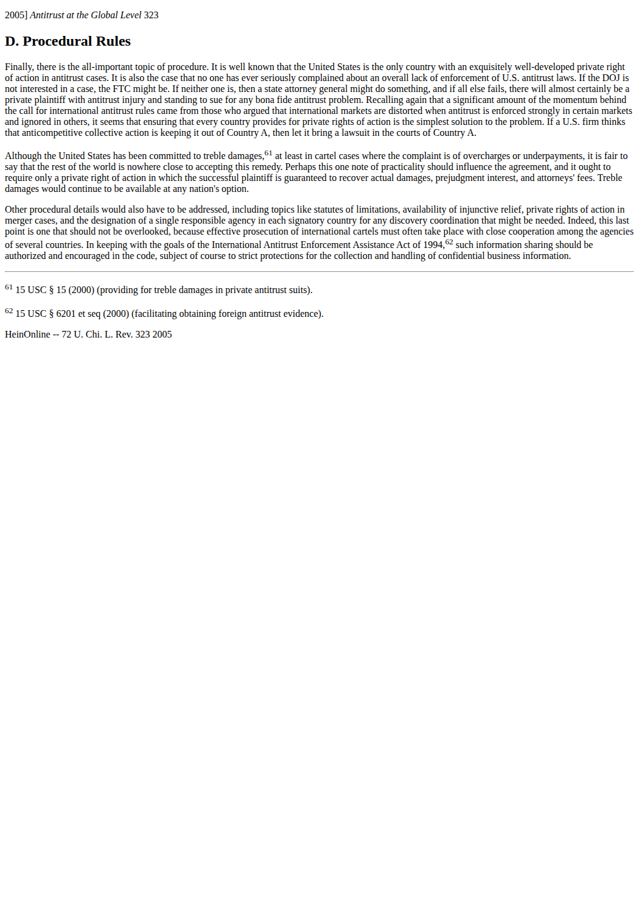2005] Antitrust at the Global Level 323
D. Procedural Rules
Finally, there is the all-important topic of procedure. It is well known that the United States is the only country with an exquisitely well-developed private right of action in antitrust cases. It is also the case that no one has ever seriously complained about an overall lack of enforcement of U.S. antitrust laws. If the DOJ is not interested in a case, the FTC might be. If neither one is, then a state attorney general might do something, and if all else fails, there will almost certainly be a private plaintiff with antitrust injury and standing to sue for any bona fide antitrust problem. Recalling again that a significant amount of the momentum behind the call for international antitrust rules came from those who argued that international markets are distorted when antitrust is enforced strongly in certain markets and ignored in others, it seems that ensuring that every country provides for private rights of action is the simplest solution to the problem. If a U.S. firm thinks that anticompetitive collective action is keeping it out of Country A, then let it bring a lawsuit in the courts of Country A.
Although the United States has been committed to treble damages,61 at least in cartel cases where the complaint is of overcharges or underpayments, it is fair to say that the rest of the world is nowhere close to accepting this remedy. Perhaps this one note of practicality should influence the agreement, and it ought to require only a private right of action in which the successful plaintiff is guaranteed to recover actual damages, prejudgment interest, and attorneys' fees. Treble damages would continue to be available at any nation's option.
Other procedural details would also have to be addressed, including topics like statutes of limitations, availability of injunctive relief, private rights of action in merger cases, and the designation of a single responsible agency in each signatory country for any discovery coordination that might be needed. Indeed, this last point is one that should not be overlooked, because effective prosecution of international cartels must often take place with close cooperation among the agencies of several countries. In keeping with the goals of the International Antitrust Enforcement Assistance Act of 1994,62 such information sharing should be authorized and encouraged in the code, subject of course to strict protections for the collection and handling of confidential business information.
61 15 USC § 15 (2000) (providing for treble damages in private antitrust suits).
62 15 USC § 6201 et seq (2000) (facilitating obtaining foreign antitrust evidence).
HeinOnline -- 72 U. Chi. L. Rev. 323 2005